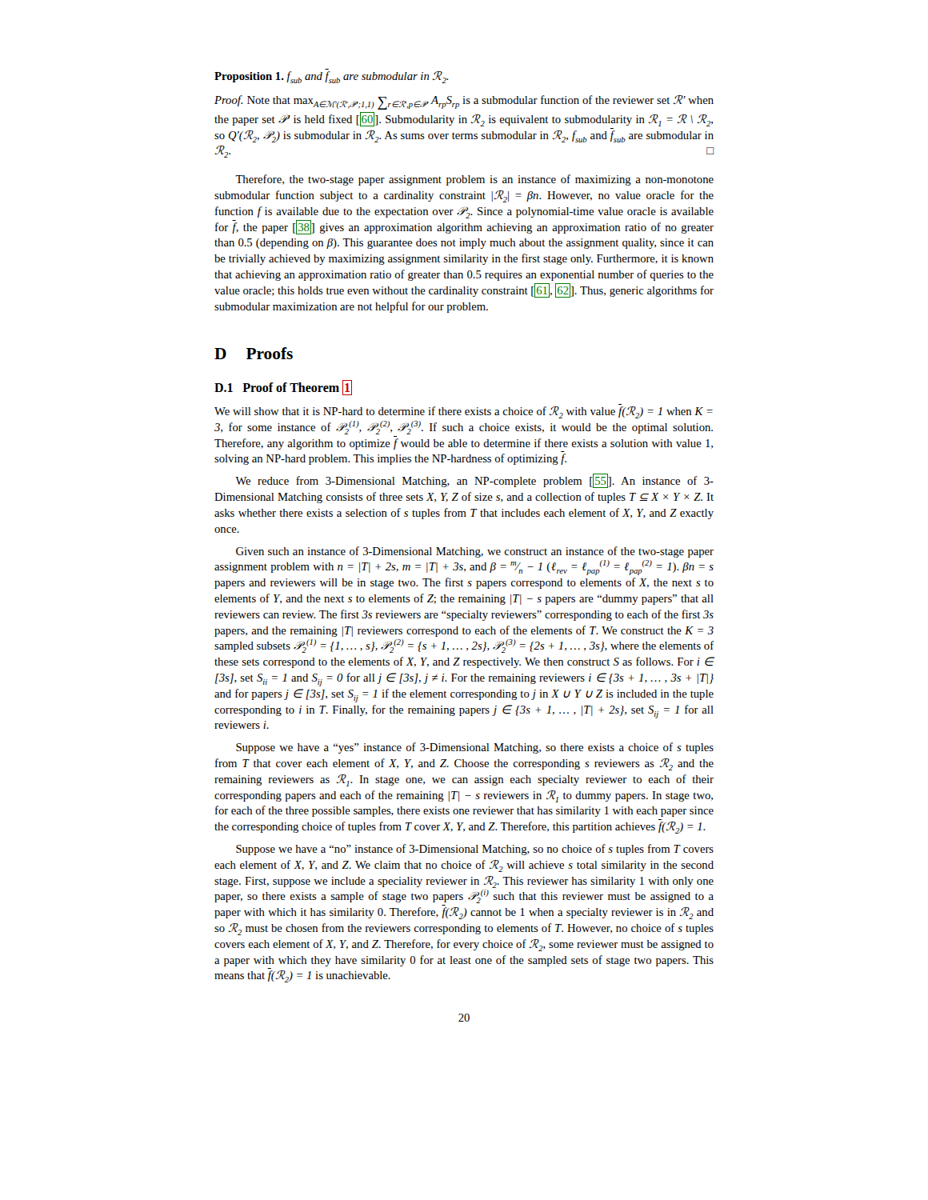Proposition 1. fsub and fsub are submodular in ℛ2.
Proof. Note that maxA∈ℳ′(ℛ′,𝒫′;1,1) ∑r∈ℛ′,p∈𝒫′ ArpSrp is a submodular function of the reviewer set ℛ′ when the paper set 𝒫′ is held fixed [60]. Submodularity in ℛ2 is equivalent to submodularity in ℛ1 = ℛ \ ℛ2, so Q′(ℛ2, 𝒫2) is submodular in ℛ2. As sums over terms submodular in ℛ2, fsub and fsub are submodular in ℛ2.□
Therefore, the two-stage paper assignment problem is an instance of maximizing a non-monotone submodular function subject to a cardinality constraint |ℛ2| = βn. However, no value oracle for the function f is available due to the expectation over 𝒫2. Since a polynomial-time value oracle is available for f, the paper [38] gives an approximation algorithm achieving an approximation ratio of no greater than 0.5 (depending on β). This guarantee does not imply much about the assignment quality, since it can be trivially achieved by maximizing assignment similarity in the first stage only. Furthermore, it is known that achieving an approximation ratio of greater than 0.5 requires an exponential number of queries to the value oracle; this holds true even without the cardinality constraint [61, 62]. Thus, generic algorithms for submodular maximization are not helpful for our problem.
D Proofs
D.1 Proof of Theorem 1
We will show that it is NP-hard to determine if there exists a choice of ℛ2 with value f(ℛ2) = 1 when K = 3, for some instance of 𝒫2(1), 𝒫2(2), 𝒫2(3). If such a choice exists, it would be the optimal solution. Therefore, any algorithm to optimize f would be able to determine if there exists a solution with value 1, solving an NP-hard problem. This implies the NP-hardness of optimizing f.
We reduce from 3-Dimensional Matching, an NP-complete problem [55]. An instance of 3-Dimensional Matching consists of three sets X, Y, Z of size s, and a collection of tuples T ⊆ X × Y × Z. It asks whether there exists a selection of s tuples from T that includes each element of X, Y, and Z exactly once.
Given such an instance of 3-Dimensional Matching, we construct an instance of the two-stage paper assignment problem with n = |T| + 2s, m = |T| + 3s, and β = m⁄n − 1 (ℓrev = ℓpap(1) = ℓpap(2) = 1). βn = s papers and reviewers will be in stage two. The first s papers correspond to elements of X, the next s to elements of Y, and the next s to elements of Z; the remaining |T| − s papers are “dummy papers” that all reviewers can review. The first 3s reviewers are “specialty reviewers” corresponding to each of the first 3s papers, and the remaining |T| reviewers correspond to each of the elements of T. We construct the K = 3 sampled subsets 𝒫2(1) = {1, … , s}, 𝒫2(2) = {s + 1, … , 2s}, 𝒫2(3) = {2s + 1, … , 3s}, where the elements of these sets correspond to the elements of X, Y, and Z respectively. We then construct S as follows. For i ∈ [3s], set Sii = 1 and Sij = 0 for all j ∈ [3s], j ≠ i. For the remaining reviewers i ∈ {3s + 1, … , 3s + |T|} and for papers j ∈ [3s], set Sij = 1 if the element corresponding to j in X ∪ Y ∪ Z is included in the tuple corresponding to i in T. Finally, for the remaining papers j ∈ {3s + 1, … , |T| + 2s}, set Sij = 1 for all reviewers i.
Suppose we have a “yes” instance of 3-Dimensional Matching, so there exists a choice of s tuples from T that cover each element of X, Y, and Z. Choose the corresponding s reviewers as ℛ2 and the remaining reviewers as ℛ1. In stage one, we can assign each specialty reviewer to each of their corresponding papers and each of the remaining |T| − s reviewers in ℛ1 to dummy papers. In stage two, for each of the three possible samples, there exists one reviewer that has similarity 1 with each paper since the corresponding choice of tuples from T cover X, Y, and Z. Therefore, this partition achieves f(ℛ2) = 1.
Suppose we have a “no” instance of 3-Dimensional Matching, so no choice of s tuples from T covers each element of X, Y, and Z. We claim that no choice of ℛ2 will achieve s total similarity in the second stage. First, suppose we include a speciality reviewer in ℛ2. This reviewer has similarity 1 with only one paper, so there exists a sample of stage two papers 𝒫2(i) such that this reviewer must be assigned to a paper with which it has similarity 0. Therefore, f(ℛ2) cannot be 1 when a specialty reviewer is in ℛ2 and so ℛ2 must be chosen from the reviewers corresponding to elements of T. However, no choice of s tuples covers each element of X, Y, and Z. Therefore, for every choice of ℛ2, some reviewer must be assigned to a paper with which they have similarity 0 for at least one of the sampled sets of stage two papers. This means that f(ℛ2) = 1 is unachievable.
20